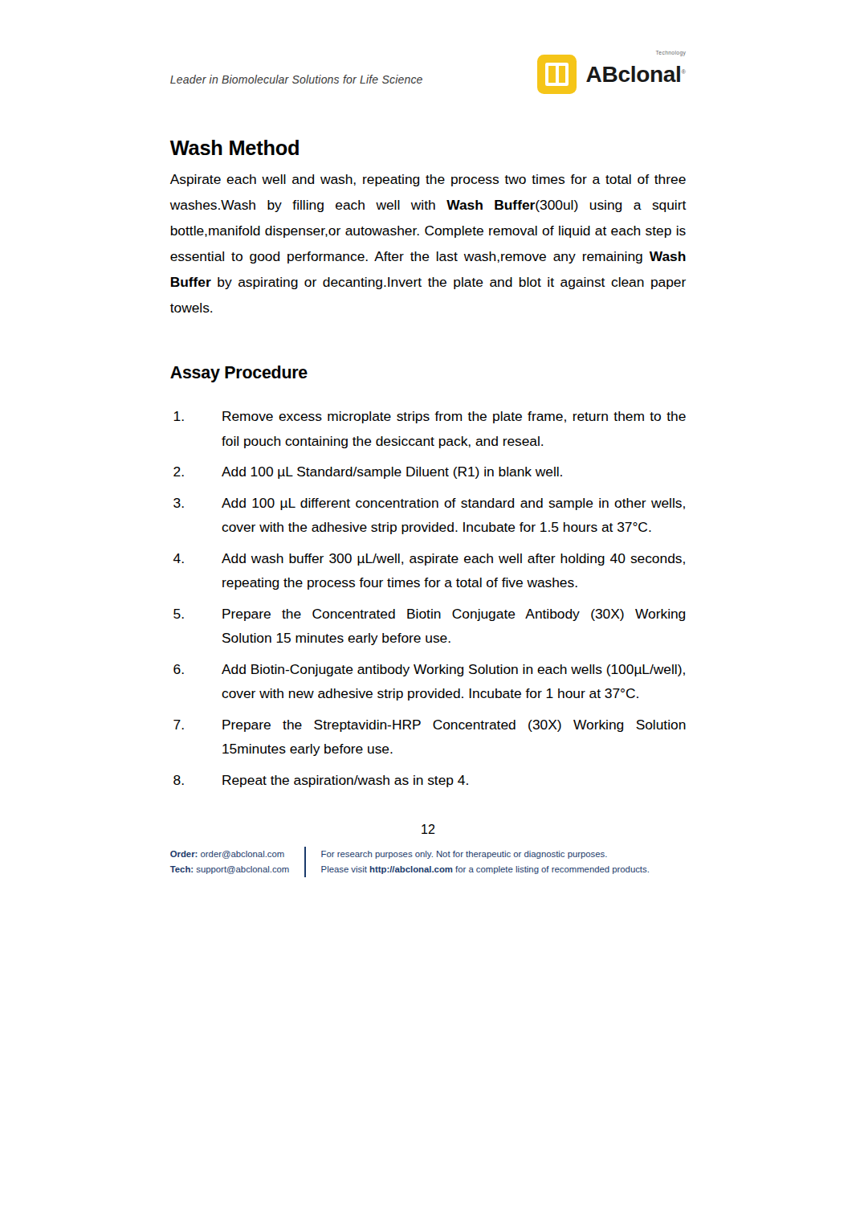Leader in Biomolecular Solutions for Life Science
Technology
ABclonal®
Wash Method
Aspirate each well and wash, repeating the process two times for a total of three washes.Wash by filling each well with Wash Buffer(300ul) using a squirt bottle,manifold dispenser,or autowasher. Complete removal of liquid at each step is essential to good performance. After the last wash,remove any remaining Wash Buffer by aspirating or decanting.Invert the plate and blot it against clean paper towels.
Assay Procedure
Remove excess microplate strips from the plate frame, return them to the foil pouch containing the desiccant pack, and reseal.
Add 100 µL Standard/sample Diluent (R1) in blank well.
Add 100 µL different concentration of standard and sample in other wells, cover with the adhesive strip provided. Incubate for 1.5 hours at 37°C.
Add wash buffer 300 µL/well, aspirate each well after holding 40 seconds, repeating the process four times for a total of five washes.
Prepare the Concentrated Biotin Conjugate Antibody (30X) Working Solution 15 minutes early before use.
Add Biotin-Conjugate antibody Working Solution in each wells (100µL/well), cover with new adhesive strip provided. Incubate for 1 hour at 37°C.
Prepare the Streptavidin-HRP Concentrated (30X) Working Solution 15minutes early before use.
Repeat the aspiration/wash as in step 4.
12
Order: order@abclonal.com
Tech: support@abclonal.com
For research purposes only. Not for therapeutic or diagnostic purposes.
Please visit http://abclonal.com for a complete listing of recommended products.